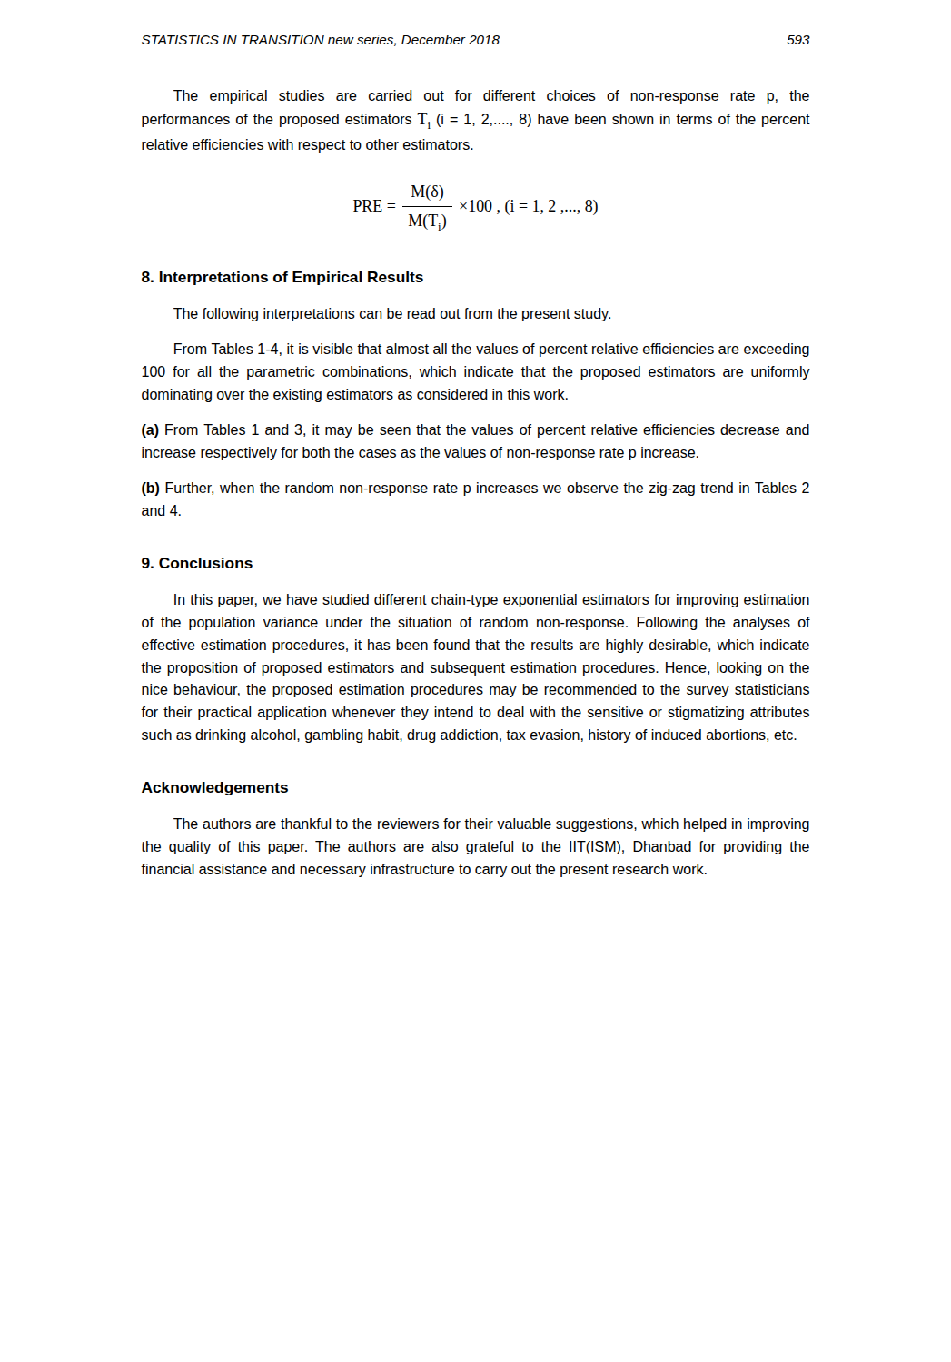STATISTICS IN TRANSITION new series, December 2018 593
The empirical studies are carried out for different choices of non-response rate p, the performances of the proposed estimators Ti (i = 1, 2,...., 8) have been shown in terms of the percent relative efficiencies with respect to other estimators.
PRE = M(δ) M(Ti) ×100 , (i = 1, 2 ,..., 8)
8. Interpretations of Empirical Results
The following interpretations can be read out from the present study.
From Tables 1-4, it is visible that almost all the values of percent relative efficiencies are exceeding 100 for all the parametric combinations, which indicate that the proposed estimators are uniformly dominating over the existing estimators as considered in this work.
(a) From Tables 1 and 3, it may be seen that the values of percent relative efficiencies decrease and increase respectively for both the cases as the values of non-response rate p increase.
(b) Further, when the random non-response rate p increases we observe the zig-zag trend in Tables 2 and 4.
9. Conclusions
In this paper, we have studied different chain-type exponential estimators for improving estimation of the population variance under the situation of random non-response. Following the analyses of effective estimation procedures, it has been found that the results are highly desirable, which indicate the proposition of proposed estimators and subsequent estimation procedures. Hence, looking on the nice behaviour, the proposed estimation procedures may be recommended to the survey statisticians for their practical application whenever they intend to deal with the sensitive or stigmatizing attributes such as drinking alcohol, gambling habit, drug addiction, tax evasion, history of induced abortions, etc.
Acknowledgements
The authors are thankful to the reviewers for their valuable suggestions, which helped in improving the quality of this paper. The authors are also grateful to the IIT(ISM), Dhanbad for providing the financial assistance and necessary infrastructure to carry out the present research work.